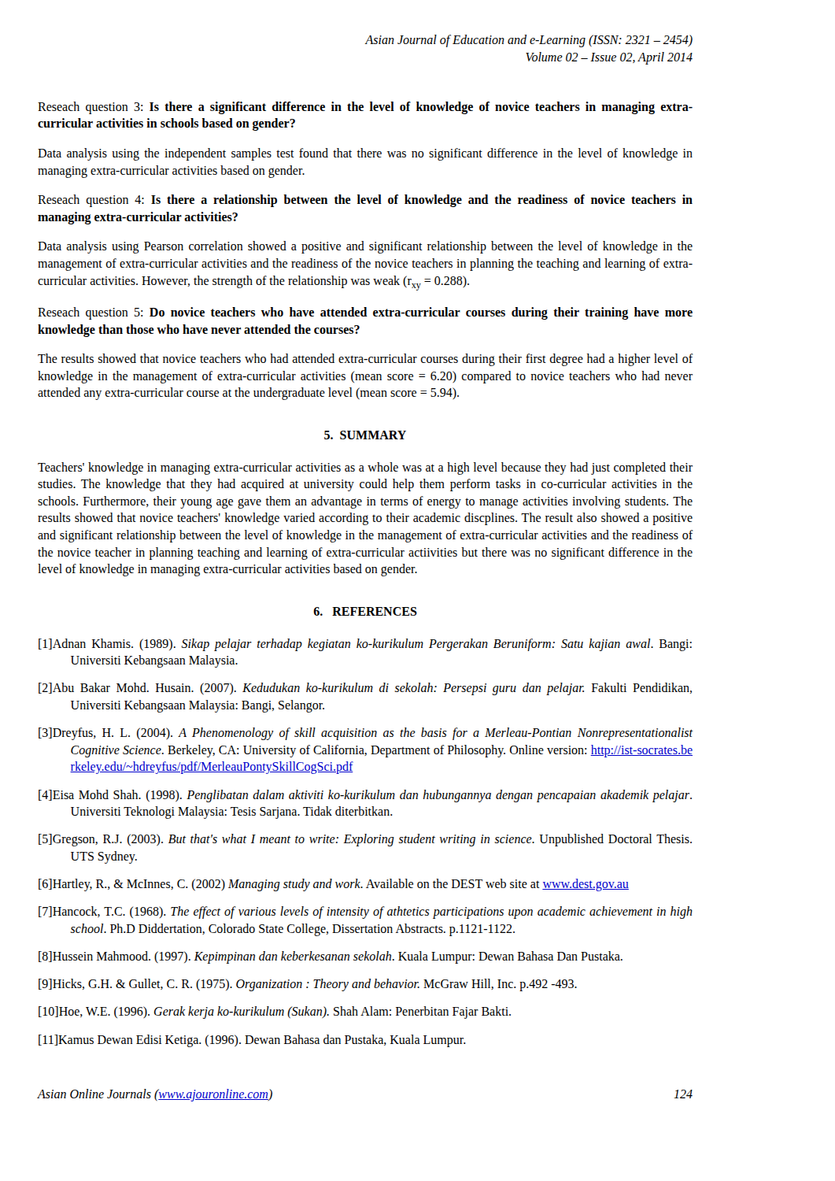Asian Journal of Education and e-Learning (ISSN: 2321 – 2454)
Volume 02 – Issue 02, April 2014
Reseach question 3: Is there a significant difference in the level of knowledge of novice teachers in managing extra-curricular activities in schools based on gender?
Data analysis using the independent samples test found that there was no significant difference in the level of knowledge in managing extra-curricular activities based on gender.
Reseach question 4: Is there a relationship between the level of knowledge and the readiness of novice teachers in managing extra-curricular activities?
Data analysis using Pearson correlation showed a positive and significant relationship between the level of knowledge in the management of extra-curricular activities and the readiness of the novice teachers in planning the teaching and learning of extra-curricular activities. However, the strength of the relationship was weak (rxy = 0.288).
Reseach question 5: Do novice teachers who have attended extra-curricular courses during their training have more knowledge than those who have never attended the courses?
The results showed that novice teachers who had attended extra-curricular courses during their first degree had a higher level of knowledge in the management of extra-curricular activities (mean score = 6.20) compared to novice teachers who had never attended any extra-curricular course at the undergraduate level (mean score = 5.94).
5. SUMMARY
Teachers' knowledge in managing extra-curricular activities as a whole was at a high level because they had just completed their studies. The knowledge that they had acquired at university could help them perform tasks in co-curricular activities in the schools. Furthermore, their young age gave them an advantage in terms of energy to manage activities involving students. The results showed that novice teachers' knowledge varied according to their academic discplines. The result also showed a positive and significant relationship between the level of knowledge in the management of extra-curricular activities and the readiness of the novice teacher in planning teaching and learning of extra-curricular actiivities but there was no significant difference in the level of knowledge in managing extra-curricular activities based on gender.
6. REFERENCES
[1] Adnan Khamis. (1989). Sikap pelajar terhadap kegiatan ko-kurikulum Pergerakan Beruniform: Satu kajian awal. Bangi: Universiti Kebangsaan Malaysia.
[2] Abu Bakar Mohd. Husain. (2007). Kedudukan ko-kurikulum di sekolah: Persepsi guru dan pelajar. Fakulti Pendidikan, Universiti Kebangsaan Malaysia: Bangi, Selangor.
[3] Dreyfus, H. L. (2004). A Phenomenology of skill acquisition as the basis for a Merleau-Pontian Nonrepresentationalist Cognitive Science. Berkeley, CA: University of California, Department of Philosophy. Online version: http://ist-socrates.berkeley.edu/~hdreyfus/pdf/MerleauPontySkillCogSci.pdf
[4] Eisa Mohd Shah. (1998). Penglibatan dalam aktiviti ko-kurikulum dan hubungannya dengan pencapaian akademik pelajar. Universiti Teknologi Malaysia: Tesis Sarjana. Tidak diterbitkan.
[5] Gregson, R.J. (2003). But that's what I meant to write: Exploring student writing in science. Unpublished Doctoral Thesis. UTS Sydney.
[6] Hartley, R., & McInnes, C. (2002) Managing study and work. Available on the DEST web site at www.dest.gov.au
[7] Hancock, T.C. (1968). The effect of various levels of intensity of athtetics participations upon academic achievement in high school. Ph.D Diddertation, Colorado State College, Dissertation Abstracts. p.1121-1122.
[8] Hussein Mahmood. (1997). Kepimpinan dan keberkesanan sekolah. Kuala Lumpur: Dewan Bahasa Dan Pustaka.
[9] Hicks, G.H. & Gullet, C. R. (1975). Organization : Theory and behavior. McGraw Hill, Inc. p.492 -493.
[10] Hoe, W.E. (1996). Gerak kerja ko-kurikulum (Sukan). Shah Alam: Penerbitan Fajar Bakti.
[11] Kamus Dewan Edisi Ketiga. (1996). Dewan Bahasa dan Pustaka, Kuala Lumpur.
Asian Online Journals (www.ajouronline.com) 124